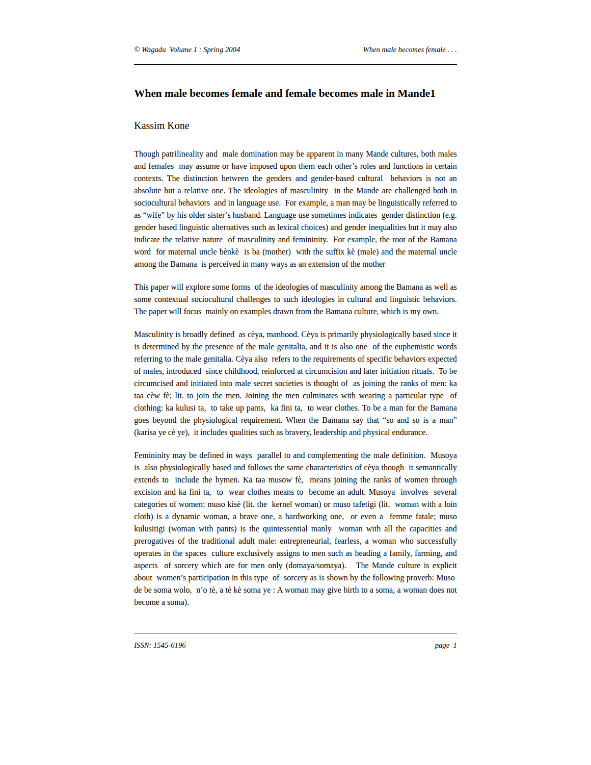© Wagadu Volume 1 : Spring 2004 When male becomes female . . .
When male becomes female and female becomes male in Mande1
Kassim Kone
Though patrilineality and male domination may be apparent in many Mande cultures, both males and females may assume or have imposed upon them each other’s roles and functions in certain contexts. The distinction between the genders and gender-based cultural behaviors is not an absolute but a relative one. The ideologies of masculinity in the Mande are challenged both in sociocultural behaviors and in language use. For example, a man may be linguistically referred to as “wife” by his older sister’s husband. Language use sometimes indicates gender distinction (e.g. gender based linguistic alternatives such as lexical choices) and gender inequalities but it may also indicate the relative nature of masculinity and femininity. For example, the root of the Bamana word for maternal uncle bènkè is ba (mother) with the suffix kè (male) and the maternal uncle among the Bamana is perceived in many ways as an extension of the mother
This paper will explore some forms of the ideologies of masculinity among the Bamana as well as some contextual sociocultural challenges to such ideologies in cultural and linguistic behaviors. The paper will focus mainly on examples drawn from the Bamana culture, which is my own.
Masculinity is broadly defined as cèya, manhood. Cèya is primarily physiologically based since it is determined by the presence of the male genitalia, and it is also one of the euphemistic words referring to the male genitalia. Cèya also refers to the requirements of specific behaviors expected of males, introduced since childhood, reinforced at circumcision and later initiation rituals. To be circumcised and initiated into male secret societies is thought of as joining the ranks of men: ka taa cèw fè; lit. to join the men. Joining the men culminates with wearing a particular type of clothing: ka kulusi ta, to take up pants, ka fini ta, to wear clothes. To be a man for the Bamana goes beyond the physiological requirement. When the Bamana say that “so and so is a man” (karisa ye cè ye), it includes qualities such as bravery, leadership and physical endurance.
Femininity may be defined in ways parallel to and complementing the male definition. Musoya is also physiologically based and follows the same characteristics of cèya though it semantically extends to include the hymen. Ka taa musow fè, means joining the ranks of women through excision and ka fini ta, to wear clothes means to become an adult. Musoya involves several categories of women: muso kisè (lit. the kernel woman) or muso tafetigi (lit. woman with a loin cloth) is a dynamic woman, a brave one, a hardworking one, or even a femme fatale; muso kulusitigi (woman with pants) is the quintessential manly woman with all the capacities and prerogatives of the traditional adult male: entrepreneurial, fearless, a woman who successfully operates in the spaces culture exclusively assigns to men such as heading a family, farming, and aspects of sorcery which are for men only (domaya/somaya). The Mande culture is explicit about women’s participation in this type of sorcery as is shown by the following proverb: Muso de be soma wolo, n’o tè, a tè kè soma ye : A woman may give birth to a soma, a woman does not become a soma).
ISSN: 1545-6196 page 1